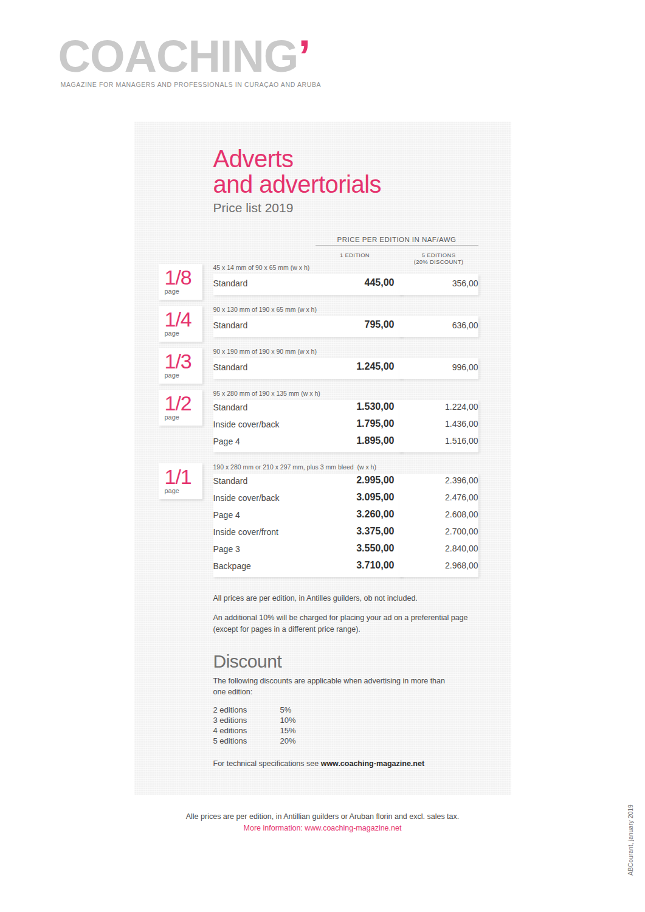COACHING’
Magazine for managers and professionals in Curaçao and Aruba
Adverts and advertorials
Price list 2019
Price per edition in NAF/AWG
1 edition
5 editions
(20% discount)
1/8 page
45 x 14 mm of 90 x 65 mm (w x h)
Standard 445,00 356,00
1/4 page
90 x 130 mm of 190 x 65 mm (w x h)
Standard 795,00 636,00
1/3 page
90 x 190 mm of 190 x 90 mm (w x h)
Standard 1.245,00 996,00
1/2 page
95 x 280 mm of 190 x 135 mm (w x h)
Standard 1.530,00 1.224,00
Inside cover/back 1.795,00 1.436,00
Page 4 1.895,00 1.516,00
1/1 page
190 x 280 mm or 210 x 297 mm, plus 3 mm bleed (w x h)
Standard 2.995,00 2.396,00
Inside cover/back 3.095,00 2.476,00
Page 4 3.260,00 2.608,00
Inside cover/front 3.375,00 2.700,00
Page 3 3.550,00 2.840,00
Backpage 3.710,00 2.968,00
All prices are per edition, in Antilles guilders, ob not included.
An additional 10% will be charged for placing your ad on a preferential page (except for pages in a different price range).
Discount
The following discounts are applicable when advertising in more than one edition:
| 2 editions | 5% |
| 3 editions | 10% |
| 4 editions | 15% |
| 5 editions | 20% |
For technical specifications see www.coaching-magazine.net
Alle prices are per edition, in Antillian guilders or Aruban florin and excl. sales tax.
More information: www.coaching-magazine.net
ABCourant, january 2019